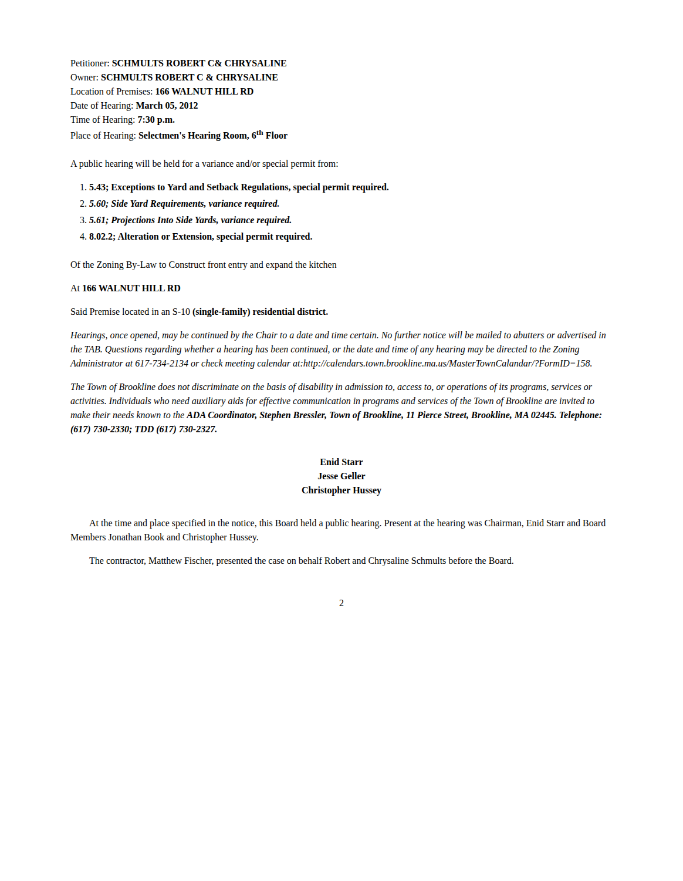Petitioner: SCHMULTS ROBERT C& CHRYSALINE
Owner: SCHMULTS ROBERT C & CHRYSALINE
Location of Premises: 166 WALNUT HILL RD
Date of Hearing: March 05, 2012
Time of Hearing: 7:30 p.m.
Place of Hearing: Selectmen's Hearing Room, 6th Floor
A public hearing will be held for a variance and/or special permit from:
5.43; Exceptions to Yard and Setback Regulations, special permit required.
5.60; Side Yard Requirements, variance required.
5.61; Projections Into Side Yards, variance required.
8.02.2; Alteration or Extension, special permit required.
Of the Zoning By-Law to Construct front entry and expand the kitchen
At 166 WALNUT HILL RD
Said Premise located in an S-10 (single-family) residential district.
Hearings, once opened, may be continued by the Chair to a date and time certain. No further notice will be mailed to abutters or advertised in the TAB. Questions regarding whether a hearing has been continued, or the date and time of any hearing may be directed to the Zoning Administrator at 617-734-2134 or check meeting calendar at:http://calendars.town.brookline.ma.us/MasterTownCalandar/?FormID=158.
The Town of Brookline does not discriminate on the basis of disability in admission to, access to, or operations of its programs, services or activities. Individuals who need auxiliary aids for effective communication in programs and services of the Town of Brookline are invited to make their needs known to the ADA Coordinator, Stephen Bressler, Town of Brookline, 11 Pierce Street, Brookline, MA 02445. Telephone: (617) 730-2330; TDD (617) 730-2327.
Enid Starr
Jesse Geller
Christopher Hussey
At the time and place specified in the notice, this Board held a public hearing. Present at the hearing was Chairman, Enid Starr and Board Members Jonathan Book and Christopher Hussey.
The contractor, Matthew Fischer, presented the case on behalf Robert and Chrysaline Schmults before the Board.
2